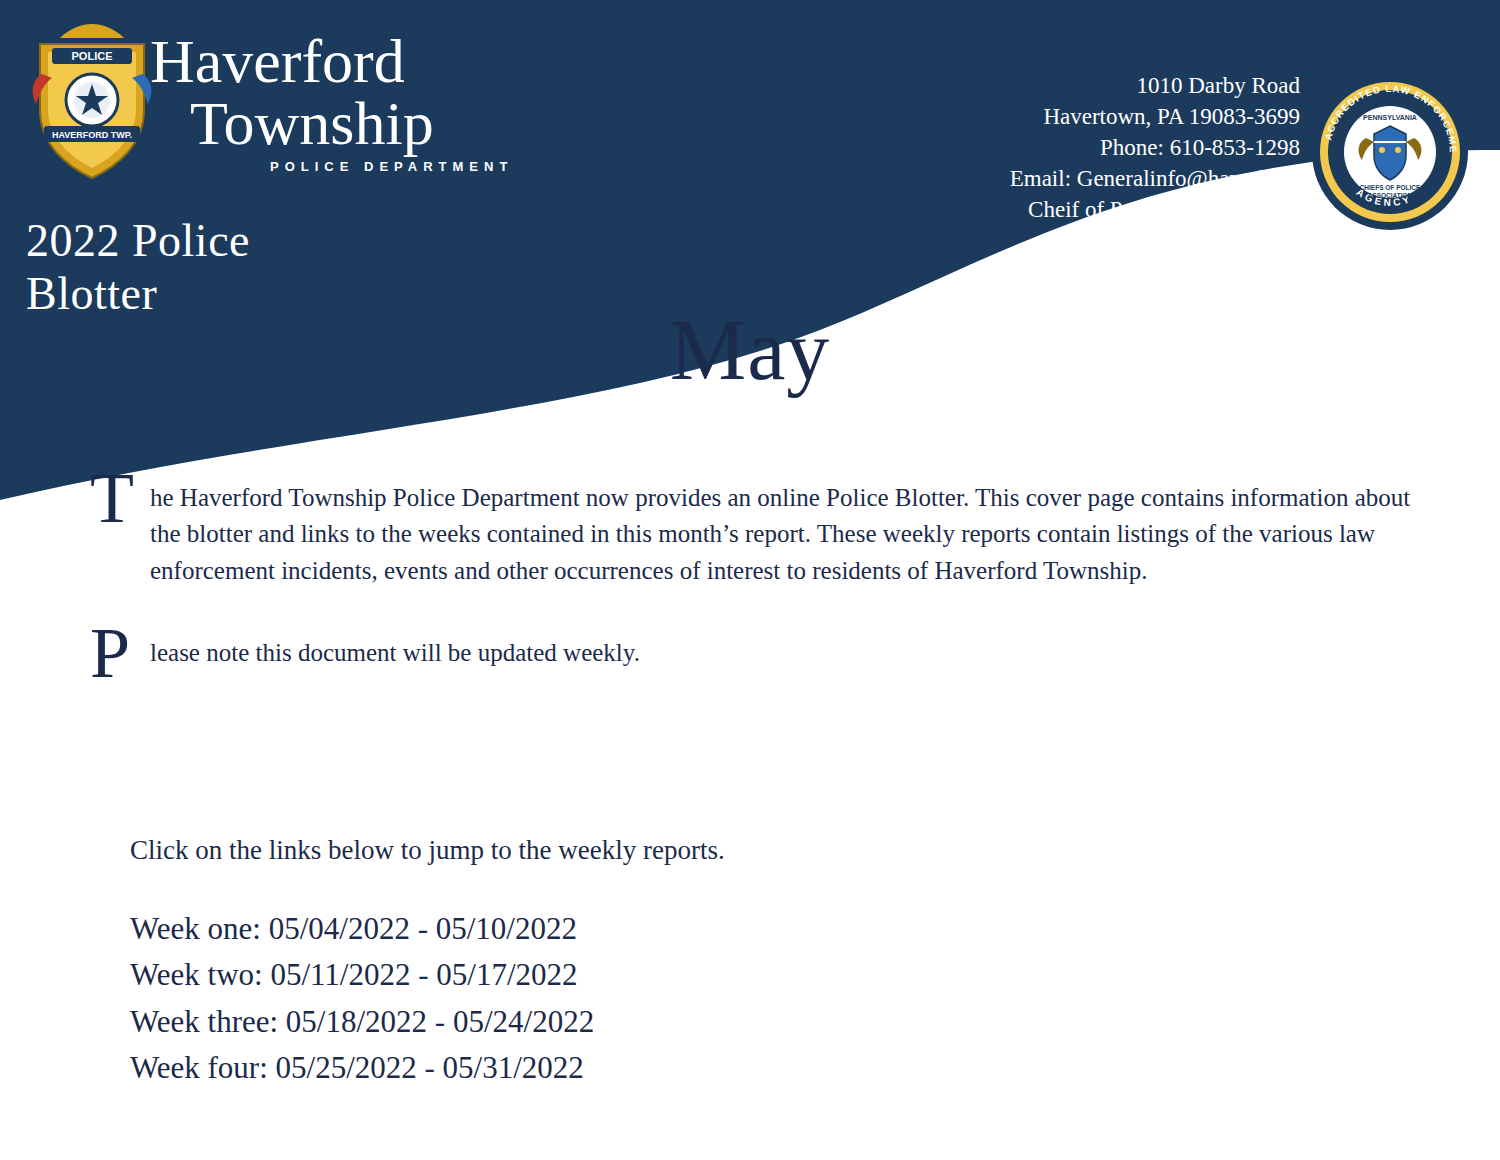POLICE HAVERFORD TWP.
Haverford Township POLICE DEPARTMENT
2022 Police
Blotter
1010 Darby Road
Havertown, PA 19083-3699
Phone: 610-853-1298
Email: Generalinfo@havpd.org
Cheif of Police John F. Viola.
ACCREDITED LAW ENFORCEMENT AGENCY PENNSYLVANIA CHIEFS OF POLICE ASSOCIATION
May
The Haverford Township Police Department now provides an online Police Blotter. This cover page contains information about the blotter and links to the weeks contained in this month’s report. These weekly reports contain listings of the various law enforcement incidents, events and other occurrences of interest to residents of Haverford Township.
Please note this document will be updated weekly.
Click on the links below to jump to the weekly reports.
Week one: 05/04/2022 - 05/10/2022
Week two: 05/11/2022 - 05/17/2022
Week three: 05/18/2022 - 05/24/2022
Week four: 05/25/2022 - 05/31/2022